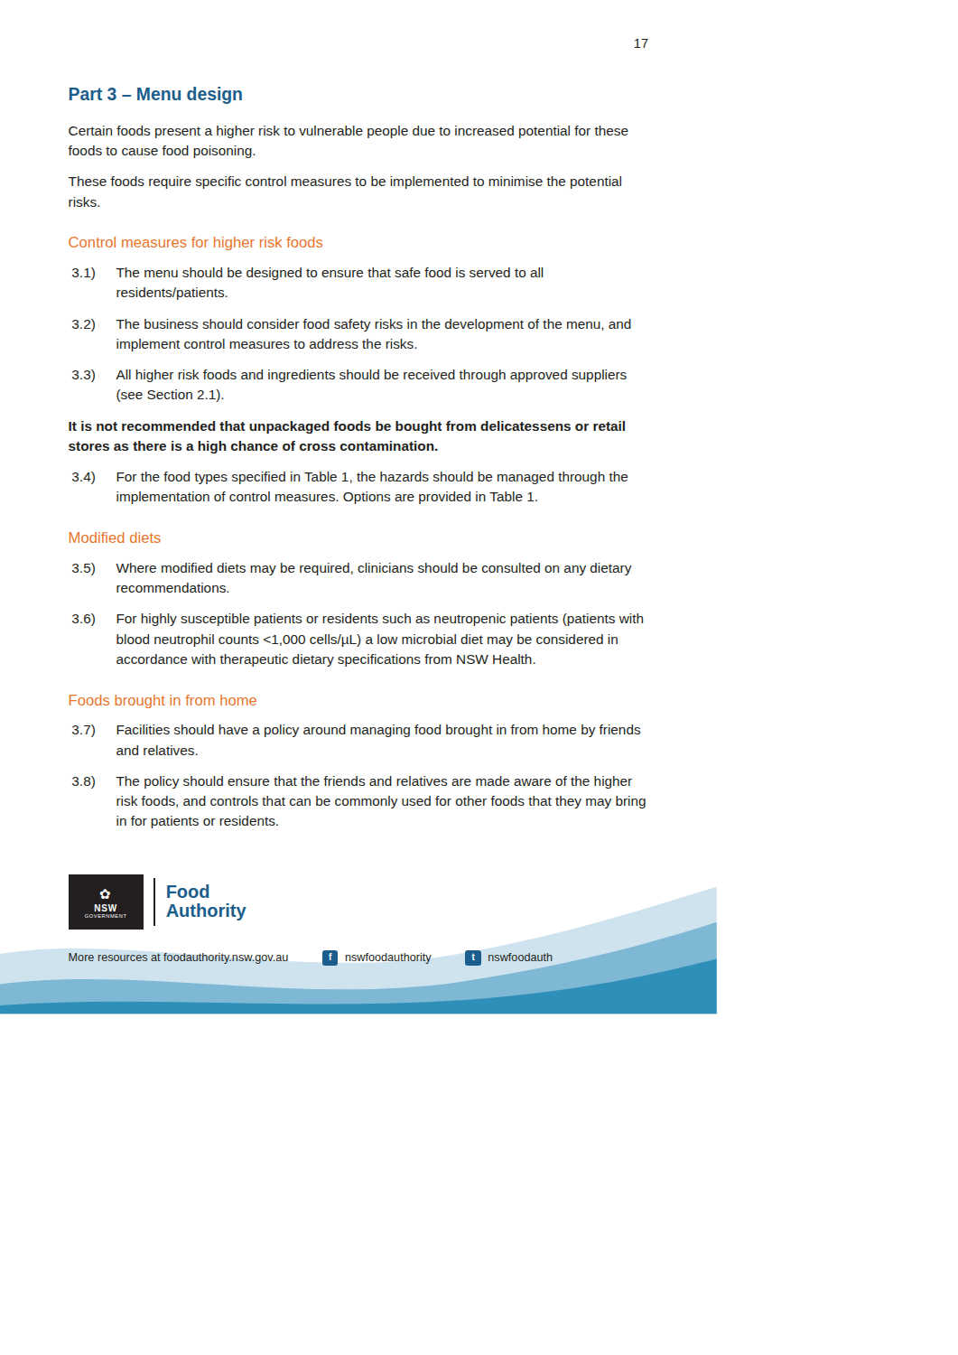17
Part 3 – Menu design
Certain foods present a higher risk to vulnerable people due to increased potential for these foods to cause food poisoning.
These foods require specific control measures to be implemented to minimise the potential risks.
Control measures for higher risk foods
3.1)
The menu should be designed to ensure that safe food is served to all residents/patients.
3.2)
The business should consider food safety risks in the development of the menu, and implement control measures to address the risks.
3.3)
All higher risk foods and ingredients should be received through approved suppliers (see Section 2.1).
It is not recommended that unpackaged foods be bought from delicatessens or retail stores as there is a high chance of cross contamination.
3.4)
For the food types specified in Table 1, the hazards should be managed through the implementation of control measures. Options are provided in Table 1.
Modified diets
3.5)
Where modified diets may be required, clinicians should be consulted on any dietary recommendations.
3.6)
For highly susceptible patients or residents such as neutropenic patients (patients with blood neutrophil counts <1,000 cells/µL) a low microbial diet may be considered in accordance with therapeutic dietary specifications from NSW Health.
Foods brought in from home
3.7)
Facilities should have a policy around managing food brought in from home by friends and relatives.
3.8)
The policy should ensure that the friends and relatives are made aware of the higher risk foods, and controls that can be commonly used for other foods that they may bring in for patients or residents.
✿
NSW
GOVERNMENT
Food
Authority
More resources at foodauthority.nsw.gov.au
fnswfoodauthority
tnswfoodauth